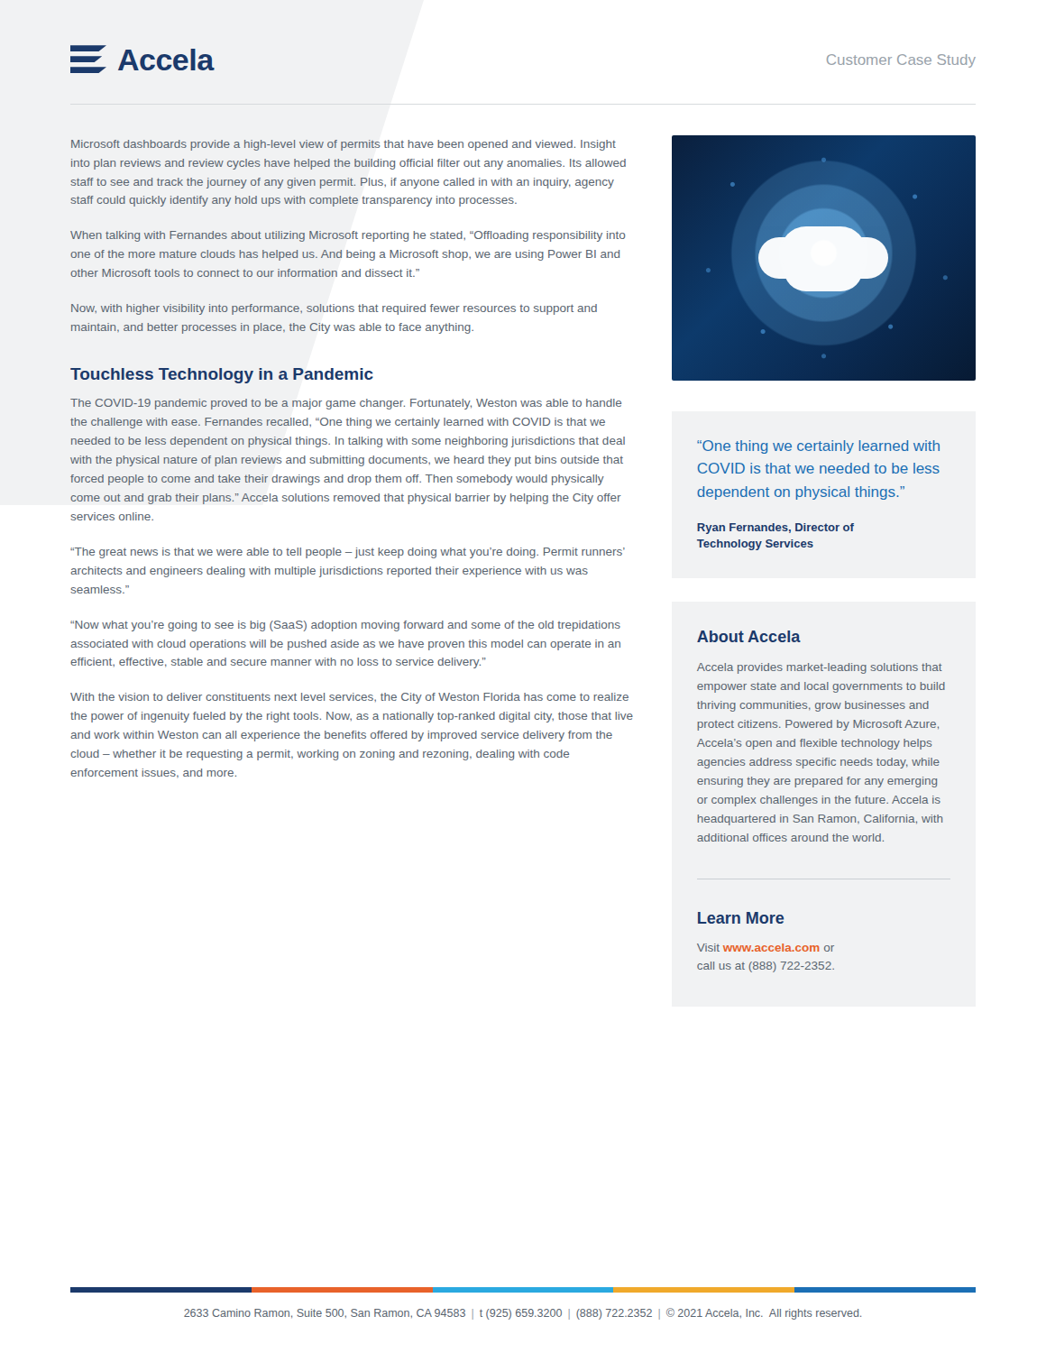Accela
Customer Case Study
Microsoft dashboards provide a high-level view of permits that have been opened and viewed. Insight into plan reviews and review cycles have helped the building official filter out any anomalies. Its allowed staff to see and track the journey of any given permit. Plus, if anyone called in with an inquiry, agency staff could quickly identify any hold ups with complete transparency into processes.
When talking with Fernandes about utilizing Microsoft reporting he stated, “Offloading responsibility into one of the more mature clouds has helped us. And being a Microsoft shop, we are using Power BI and other Microsoft tools to connect to our information and dissect it.”
Now, with higher visibility into performance, solutions that required fewer resources to support and maintain, and better processes in place, the City was able to face anything.
Touchless Technology in a Pandemic
The COVID-19 pandemic proved to be a major game changer. Fortunately, Weston was able to handle the challenge with ease. Fernandes recalled, “One thing we certainly learned with COVID is that we needed to be less dependent on physical things. In talking with some neighboring jurisdictions that deal with the physical nature of plan reviews and submitting documents, we heard they put bins outside that forced people to come and take their drawings and drop them off. Then somebody would physically come out and grab their plans.” Accela solutions removed that physical barrier by helping the City offer services online.
“The great news is that we were able to tell people – just keep doing what you’re doing. Permit runners’ architects and engineers dealing with multiple jurisdictions reported their experience with us was seamless.”
“Now what you’re going to see is big (SaaS) adoption moving forward and some of the old trepidations associated with cloud operations will be pushed aside as we have proven this model can operate in an efficient, effective, stable and secure manner with no loss to service delivery.”
With the vision to deliver constituents next level services, the City of Weston Florida has come to realize the power of ingenuity fueled by the right tools. Now, as a nationally top-ranked digital city, those that live and work within Weston can all experience the benefits offered by improved service delivery from the cloud – whether it be requesting a permit, working on zoning and rezoning, dealing with code enforcement issues, and more.
“One thing we certainly learned with COVID is that we needed to be less dependent on physical things.”
Ryan Fernandes, Director of
Technology Services
About Accela
Accela provides market-leading solutions that empower state and local governments to build thriving communities, grow businesses and protect citizens. Powered by Microsoft Azure, Accela’s open and flexible technology helps agencies address specific needs today, while ensuring they are prepared for any emerging or complex challenges in the future. Accela is headquartered in San Ramon, California, with additional offices around the world.
Learn More
Visit www.accela.com or
call us at (888) 722-2352.
2633 Camino Ramon, Suite 500, San Ramon, CA 94583|t (925) 659.3200|(888) 722.2352|© 2021 Accela, Inc. All rights reserved.